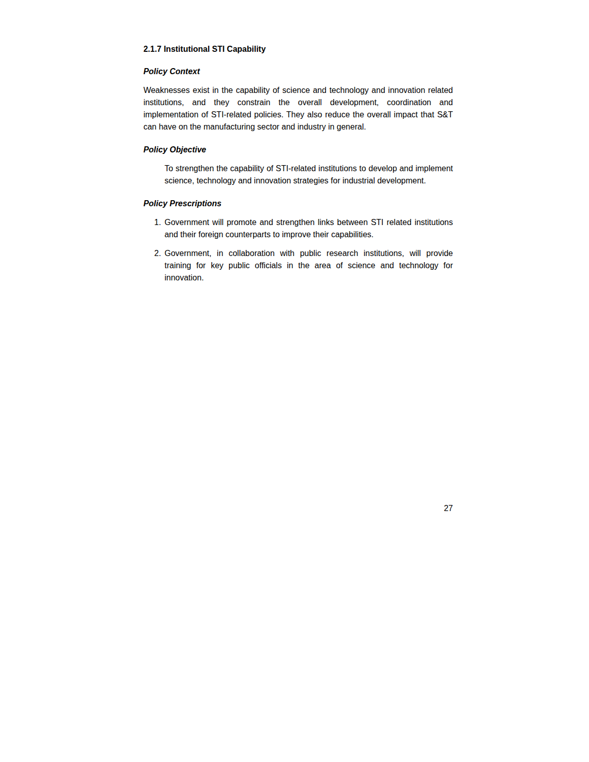2.1.7 Institutional STI Capability
Policy Context
Weaknesses exist in the capability of science and technology and innovation related institutions, and they constrain the overall development, coordination and implementation of STI-related policies. They also reduce the overall impact that S&T can have on the manufacturing sector and industry in general.
Policy Objective
To strengthen the capability of STI-related institutions to develop and implement science, technology and innovation strategies for industrial development.
Policy Prescriptions
Government will promote and strengthen links between STI related institutions and their foreign counterparts to improve their capabilities.
Government, in collaboration with public research institutions, will provide training for key public officials in the area of science and technology for innovation.
27